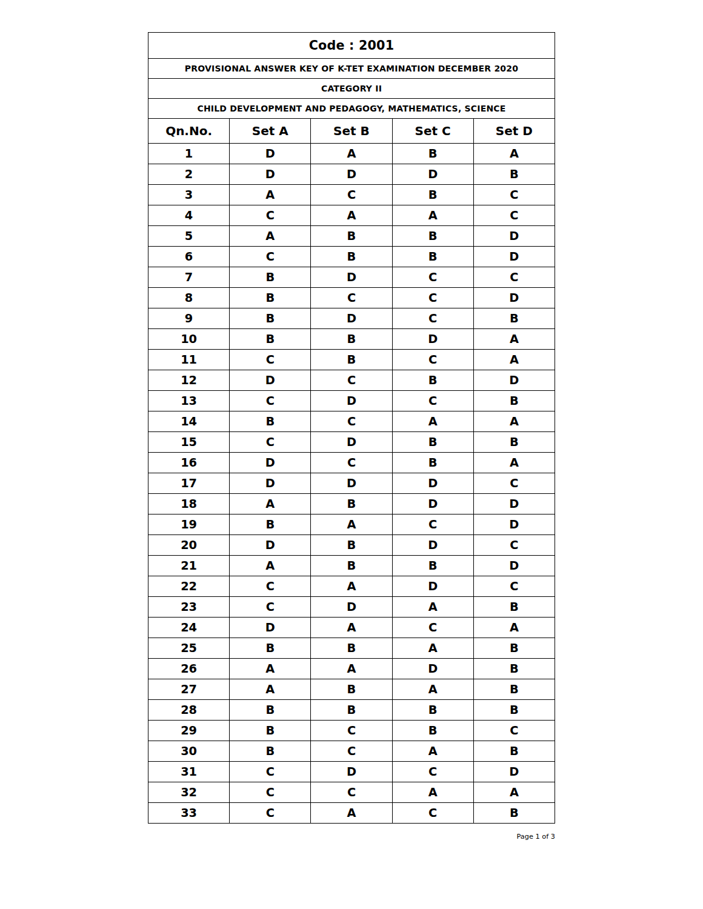| Code : 2001 |
| PROVISIONAL ANSWER KEY OF K-TET EXAMINATION DECEMBER 2020 |
| CATEGORY II |
| CHILD DEVELOPMENT AND PEDAGOGY, MATHEMATICS, SCIENCE |
| Qn.No. | Set A | Set B | Set C | Set D |
| 1 | D | A | B | A |
| 2 | D | D | D | B |
| 3 | A | C | B | C |
| 4 | C | A | A | C |
| 5 | A | B | B | D |
| 6 | C | B | B | D |
| 7 | B | D | C | C |
| 8 | B | C | C | D |
| 9 | B | D | C | B |
| 10 | B | B | D | A |
| 11 | C | B | C | A |
| 12 | D | C | B | D |
| 13 | C | D | C | B |
| 14 | B | C | A | A |
| 15 | C | D | B | B |
| 16 | D | C | B | A |
| 17 | D | D | D | C |
| 18 | A | B | D | D |
| 19 | B | A | C | D |
| 20 | D | B | D | C |
| 21 | A | B | B | D |
| 22 | C | A | D | C |
| 23 | C | D | A | B |
| 24 | D | A | C | A |
| 25 | B | B | A | B |
| 26 | A | A | D | B |
| 27 | A | B | A | B |
| 28 | B | B | B | B |
| 29 | B | C | B | C |
| 30 | B | C | A | B |
| 31 | C | D | C | D |
| 32 | C | C | A | A |
| 33 | C | A | C | B |
Page 1 of 3